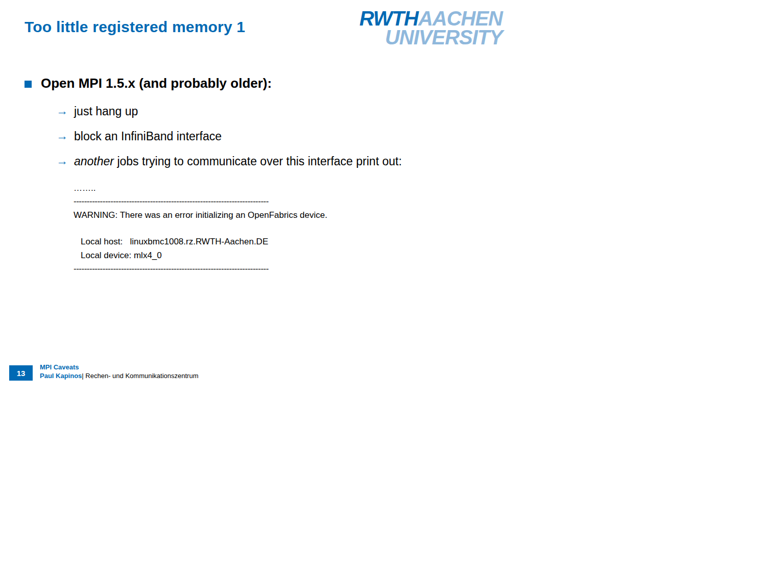Too little registered memory 1
RWTHAACHEN
UNIVERSITY
Open MPI 1.5.x (and probably older):
→just hang up
→block an InfiniBand interface
→another jobs trying to communicate over this interface print out:
……..
--------------------------------------------------------------------------
WARNING: There was an error initializing an OpenFabrics device.
Local host: linuxbmc1008.rz.RWTH-Aachen.DE
Local device: mlx4_0
--------------------------------------------------------------------------
13
MPI Caveats
Paul Kapinos| Rechen- und Kommunikationszentrum